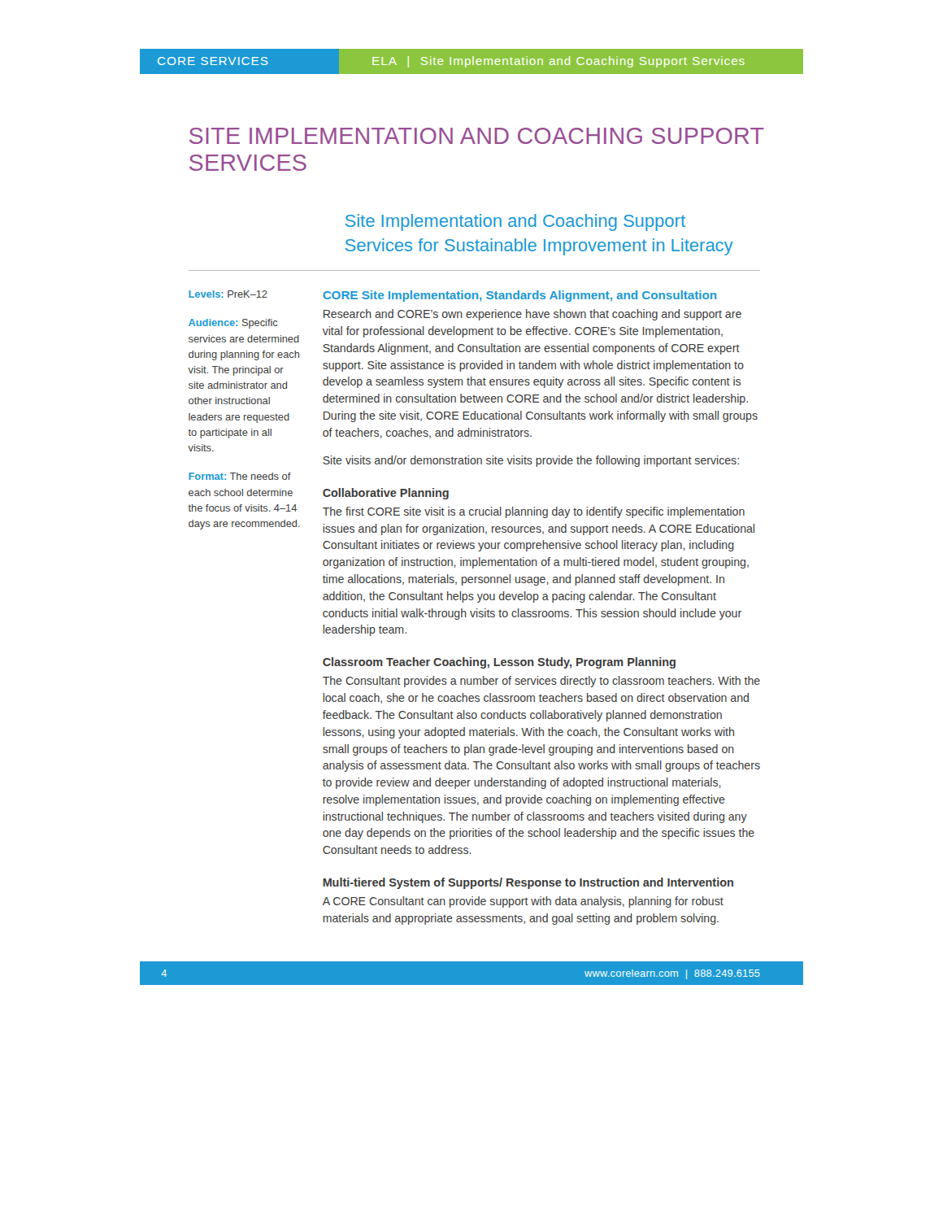CORE SERVICES
ELA|Site Implementation and Coaching Support Services
Site Implementation and Coaching Support Services
Site Implementation and Coaching Support
Services for Sustainable Improvement in Literacy
Levels: PreK–12
Audience: Specific services are determined during planning for each visit. The principal or site administrator and other instructional leaders are requested to participate in all visits.
Format: The needs of each school determine the focus of visits. 4–14 days are recommended.
CORE Site Implementation, Standards Alignment, and Consultation
Research and CORE’s own experience have shown that coaching and support are vital for professional development to be effective. CORE’s Site Implementation, Standards Alignment, and Consultation are essential components of CORE expert support. Site assistance is provided in tandem with whole district implementation to develop a seamless system that ensures equity across all sites. Specific content is determined in consultation between CORE and the school and/or district leadership. During the site visit, CORE Educational Consultants work informally with small groups of teachers, coaches, and administrators.
Site visits and/or demonstration site visits provide the following important services:
Collaborative Planning
The first CORE site visit is a crucial planning day to identify specific implementation issues and plan for organization, resources, and support needs. A CORE Educational Consultant initiates or reviews your comprehensive school literacy plan, including organization of instruction, implementation of a multi-tiered model, student grouping, time allocations, materials, personnel usage, and planned staff development. In addition, the Consultant helps you develop a pacing calendar. The Consultant conducts initial walk-through visits to classrooms. This session should include your leadership team.
Classroom Teacher Coaching, Lesson Study, Program Planning
The Consultant provides a number of services directly to classroom teachers. With the local coach, she or he coaches classroom teachers based on direct observation and feedback. The Consultant also conducts collaboratively planned demonstration lessons, using your adopted materials. With the coach, the Consultant works with small groups of teachers to plan grade-level grouping and interventions based on analysis of assessment data. The Consultant also works with small groups of teachers to provide review and deeper understanding of adopted instructional materials, resolve implementation issues, and provide coaching on implementing effective instructional techniques. The number of classrooms and teachers visited during any one day depends on the priorities of the school leadership and the specific issues the Consultant needs to address.
Multi-tiered System of Supports/ Response to Instruction and Intervention
A CORE Consultant can provide support with data analysis, planning for robust materials and appropriate assessments, and goal setting and problem solving.
4
www.corelearn.com | 888.249.6155